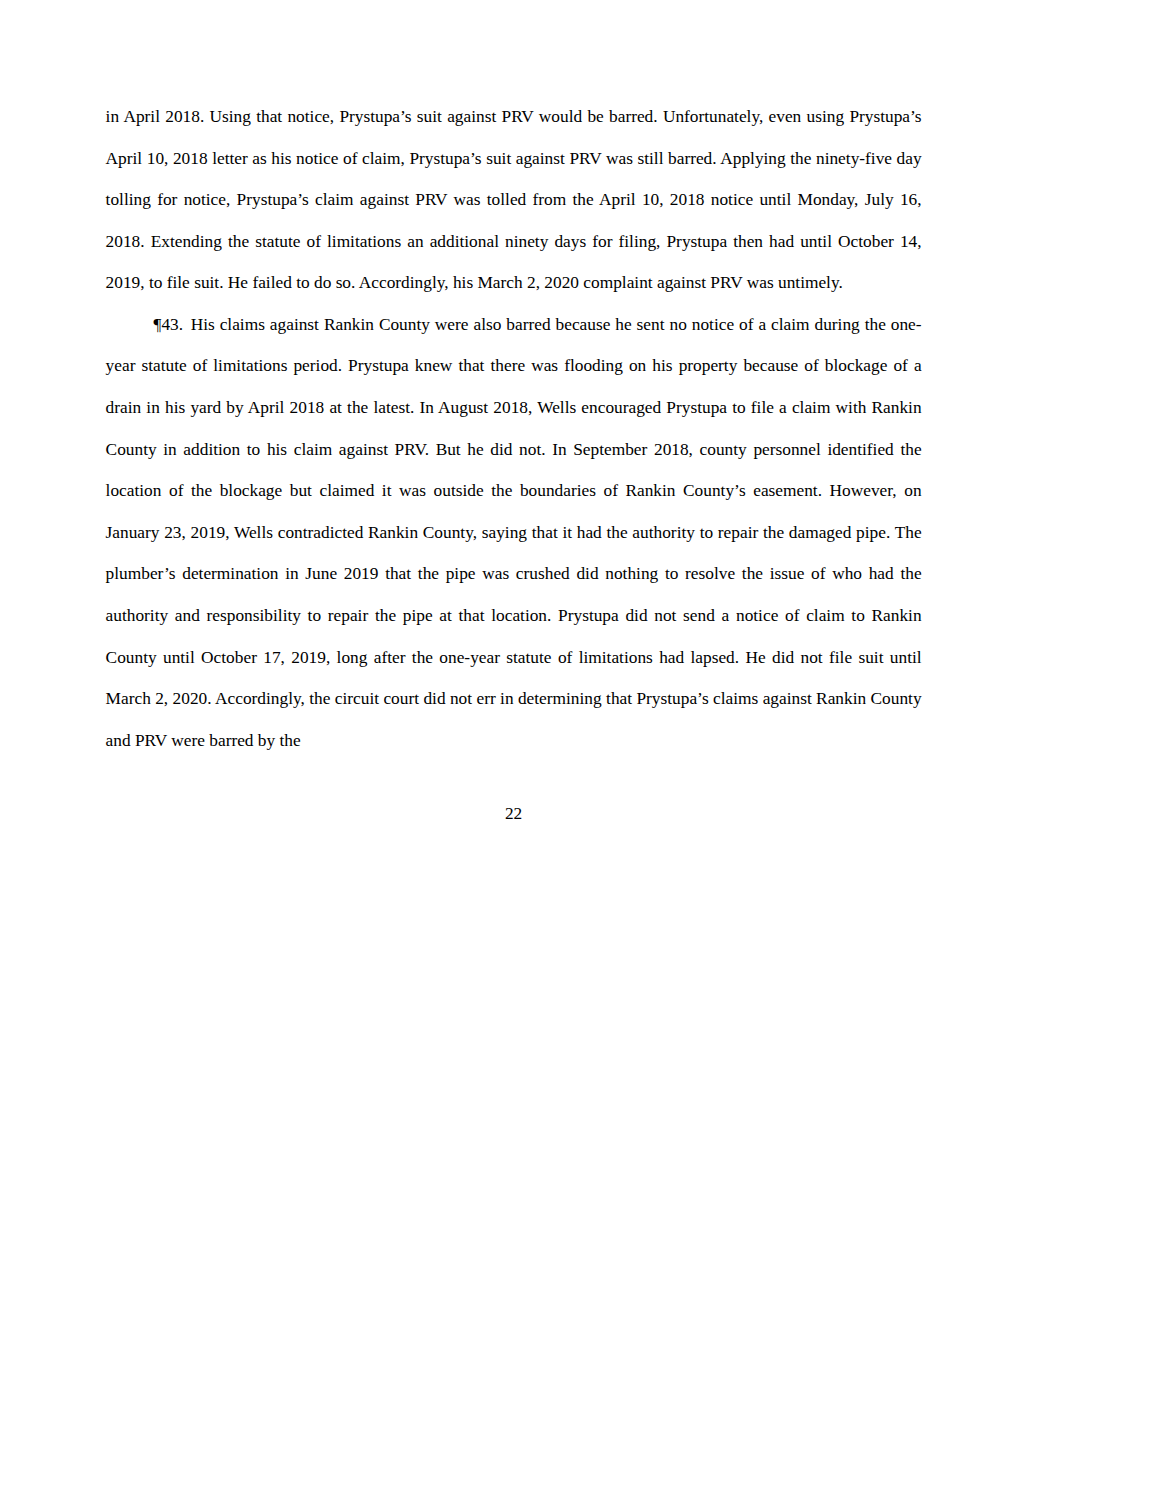in April 2018. Using that notice, Prystupa’s suit against PRV would be barred. Unfortunately, even using Prystupa’s April 10, 2018 letter as his notice of claim, Prystupa’s suit against PRV was still barred. Applying the ninety-five day tolling for notice, Prystupa’s claim against PRV was tolled from the April 10, 2018 notice until Monday, July 16, 2018. Extending the statute of limitations an additional ninety days for filing, Prystupa then had until October 14, 2019, to file suit. He failed to do so. Accordingly, his March 2, 2020 complaint against PRV was untimely.
¶43. His claims against Rankin County were also barred because he sent no notice of a claim during the one-year statute of limitations period. Prystupa knew that there was flooding on his property because of blockage of a drain in his yard by April 2018 at the latest. In August 2018, Wells encouraged Prystupa to file a claim with Rankin County in addition to his claim against PRV. But he did not. In September 2018, county personnel identified the location of the blockage but claimed it was outside the boundaries of Rankin County’s easement. However, on January 23, 2019, Wells contradicted Rankin County, saying that it had the authority to repair the damaged pipe. The plumber’s determination in June 2019 that the pipe was crushed did nothing to resolve the issue of who had the authority and responsibility to repair the pipe at that location. Prystupa did not send a notice of claim to Rankin County until October 17, 2019, long after the one-year statute of limitations had lapsed. He did not file suit until March 2, 2020. Accordingly, the circuit court did not err in determining that Prystupa’s claims against Rankin County and PRV were barred by the
22